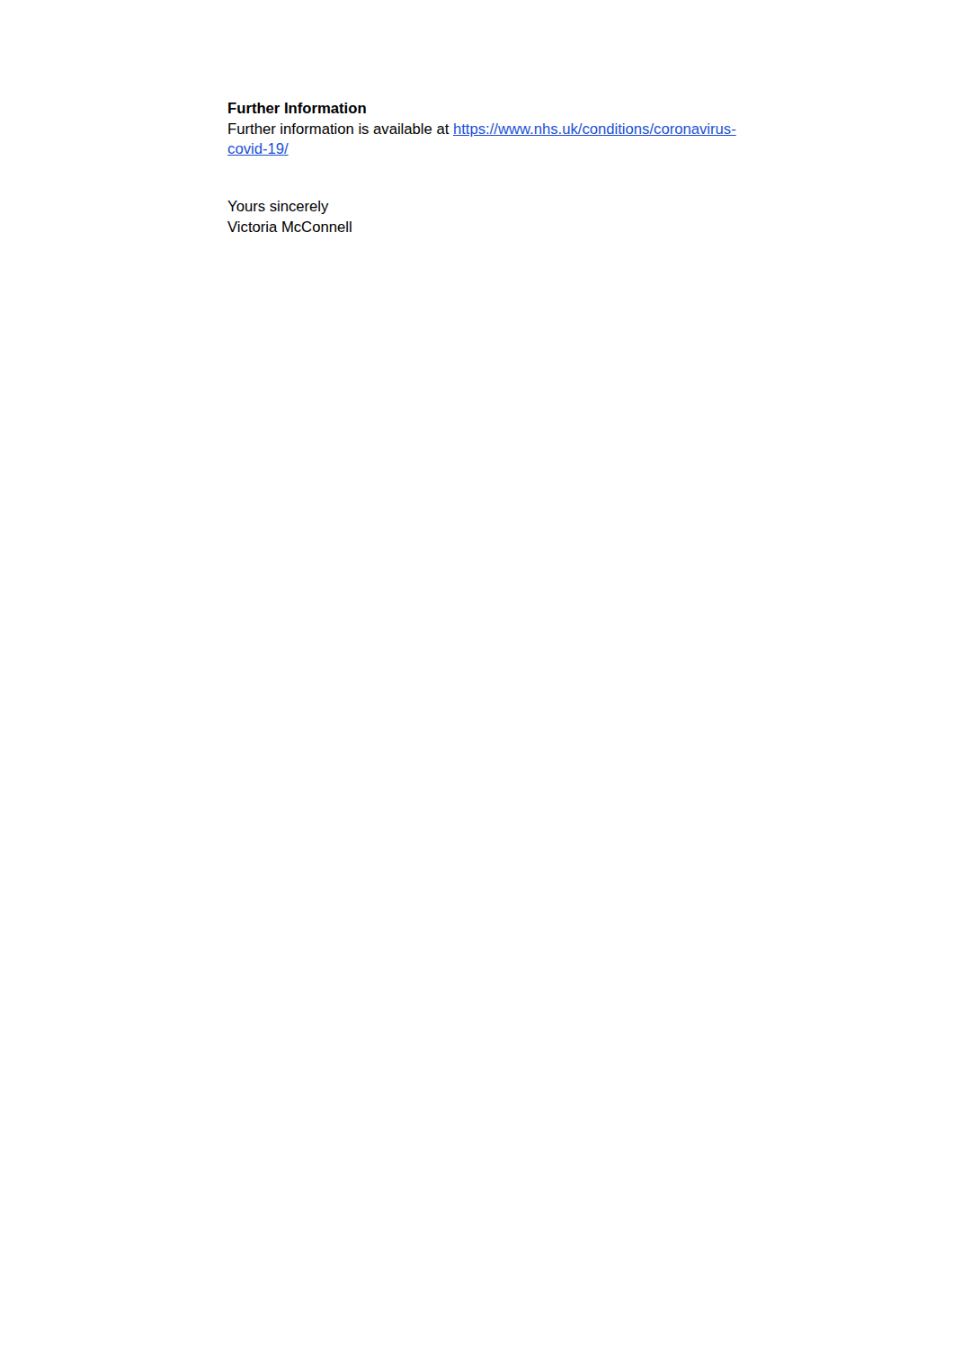Further Information
Further information is available at https://www.nhs.uk/conditions/coronavirus-covid-19/
Yours sincerely
Victoria McConnell